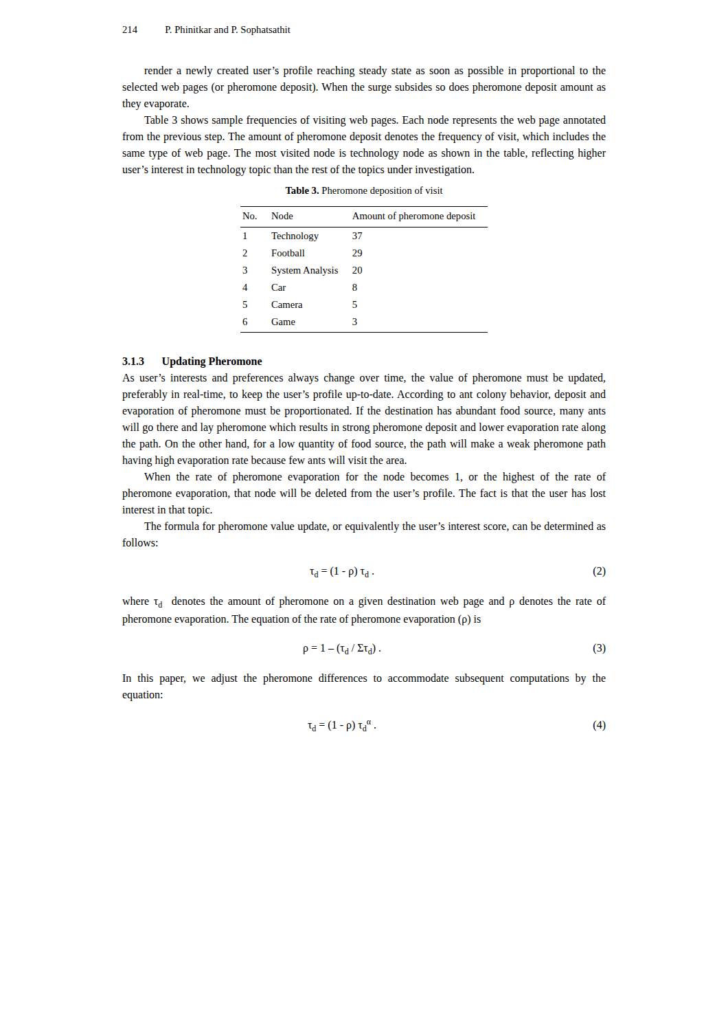214 P. Phinitkar and P. Sophatsathit
render a newly created user’s profile reaching steady state as soon as possible in proportional to the selected web pages (or pheromone deposit). When the surge subsides so does pheromone deposit amount as they evaporate.
Table 3 shows sample frequencies of visiting web pages. Each node represents the web page annotated from the previous step. The amount of pheromone deposit denotes the frequency of visit, which includes the same type of web page. The most visited node is technology node as shown in the table, reflecting higher user’s interest in technology topic than the rest of the topics under investigation.
Table 3. Pheromone deposition of visit
| No. | Node | Amount of pheromone deposit |
| --- | --- | --- |
| 1 | Technology | 37 |
| 2 | Football | 29 |
| 3 | System Analysis | 20 |
| 4 | Car | 8 |
| 5 | Camera | 5 |
| 6 | Game | 3 |
3.1.3 Updating Pheromone
As user’s interests and preferences always change over time, the value of pheromone must be updated, preferably in real-time, to keep the user’s profile up-to-date. According to ant colony behavior, deposit and evaporation of pheromone must be proportionated. If the destination has abundant food source, many ants will go there and lay pheromone which results in strong pheromone deposit and lower evaporation rate along the path. On the other hand, for a low quantity of food source, the path will make a weak pheromone path having high evaporation rate because few ants will visit the area.
When the rate of pheromone evaporation for the node becomes 1, or the highest of the rate of pheromone evaporation, that node will be deleted from the user’s profile. The fact is that the user has lost interest in that topic.
The formula for pheromone value update, or equivalently the user’s interest score, can be determined as follows:
τd = (1 - ρ) τd .
(2)
where τd denotes the amount of pheromone on a given destination web page and ρ denotes the rate of pheromone evaporation. The equation of the rate of pheromone evaporation (ρ) is
ρ = 1 – (τd / Στd) .
(3)
In this paper, we adjust the pheromone differences to accommodate subsequent computations by the equation:
τd = (1 - ρ) τdα .
(4)